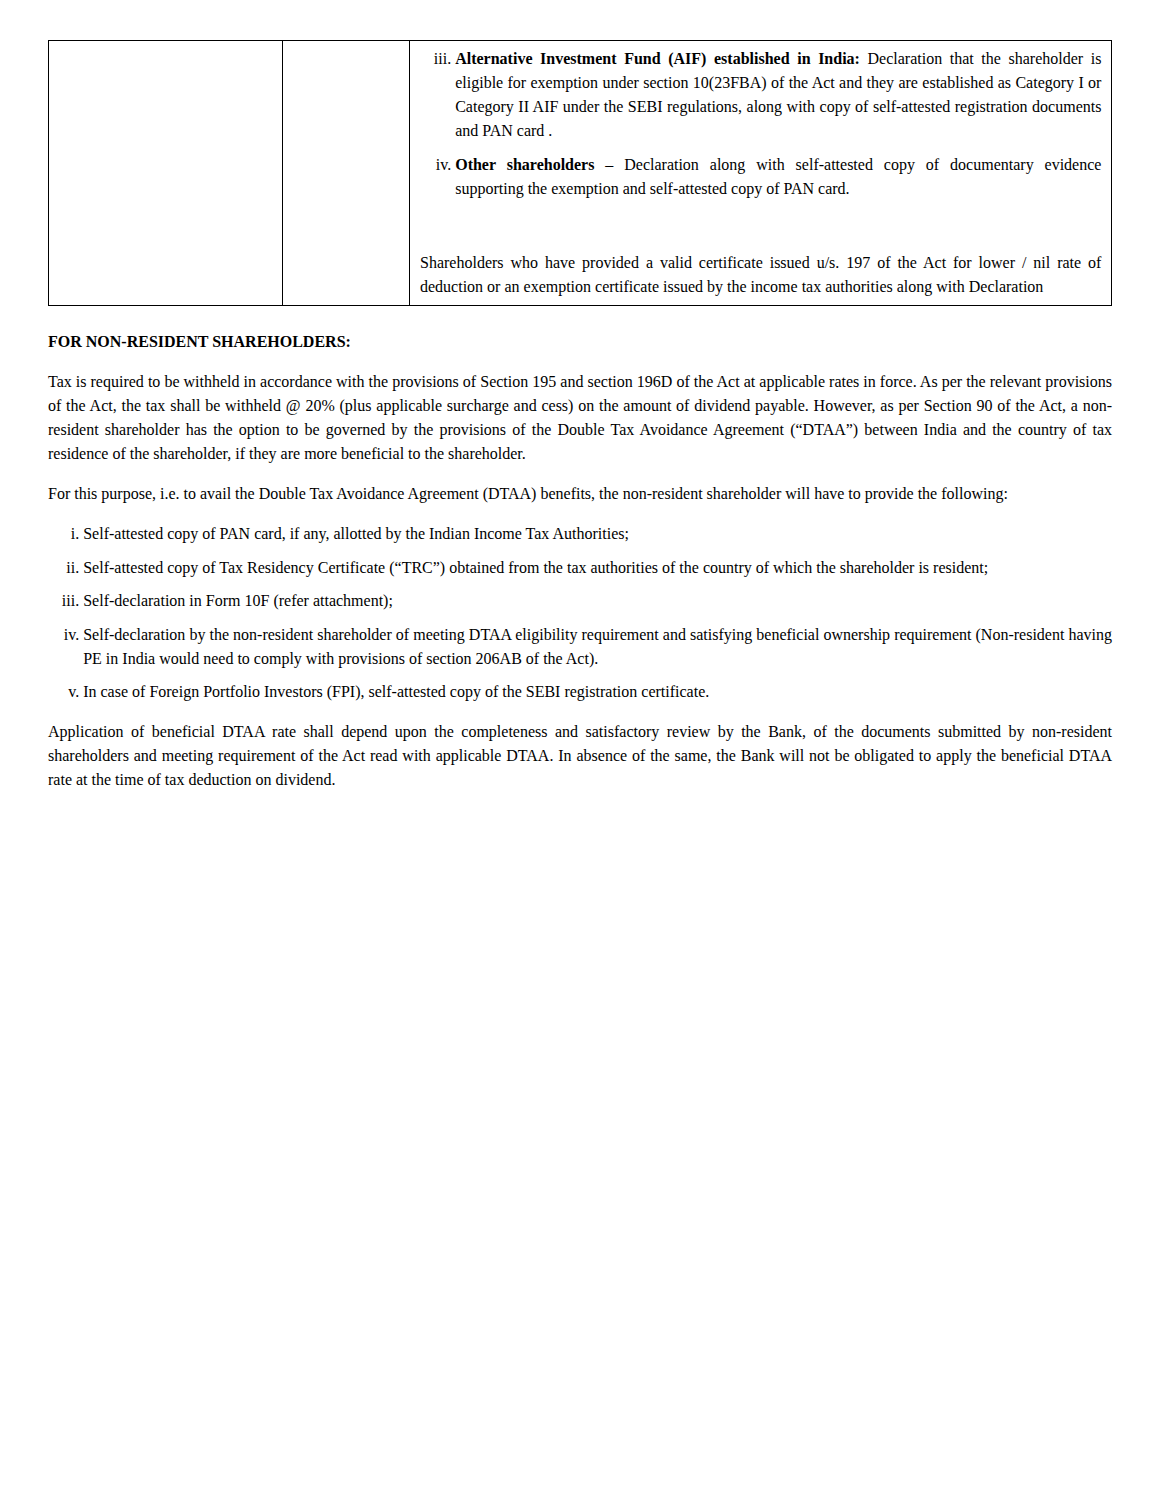| | | Alternative Investment Fund (AIF) established in India: Declaration that the shareholder is eligible for exemption under section 10(23FBA) of the Act and they are established as Category I or Category II AIF under the SEBI regulations, along with copy of self-attested registration documents and PAN card . Other shareholders – Declaration along with self-attested copy of documentary evidence supporting the exemption and self-attested copy of PAN card. Shareholders who have provided a valid certificate issued u/s. 197 of the Act for lower / nil rate of deduction or an exemption certificate issued by the income tax authorities along with Declaration |
FOR NON-RESIDENT SHAREHOLDERS:
Tax is required to be withheld in accordance with the provisions of Section 195 and section 196D of the Act at applicable rates in force. As per the relevant provisions of the Act, the tax shall be withheld @ 20% (plus applicable surcharge and cess) on the amount of dividend payable. However, as per Section 90 of the Act, a non-resident shareholder has the option to be governed by the provisions of the Double Tax Avoidance Agreement (“DTAA”) between India and the country of tax residence of the shareholder, if they are more beneficial to the shareholder.
For this purpose, i.e. to avail the Double Tax Avoidance Agreement (DTAA) benefits, the non-resident shareholder will have to provide the following:
Self-attested copy of PAN card, if any, allotted by the Indian Income Tax Authorities;
Self-attested copy of Tax Residency Certificate (“TRC”) obtained from the tax authorities of the country of which the shareholder is resident;
Self-declaration in Form 10F (refer attachment);
Self-declaration by the non-resident shareholder of meeting DTAA eligibility requirement and satisfying beneficial ownership requirement (Non-resident having PE in India would need to comply with provisions of section 206AB of the Act).
In case of Foreign Portfolio Investors (FPI), self-attested copy of the SEBI registration certificate.
Application of beneficial DTAA rate shall depend upon the completeness and satisfactory review by the Bank, of the documents submitted by non-resident shareholders and meeting requirement of the Act read with applicable DTAA. In absence of the same, the Bank will not be obligated to apply the beneficial DTAA rate at the time of tax deduction on dividend.